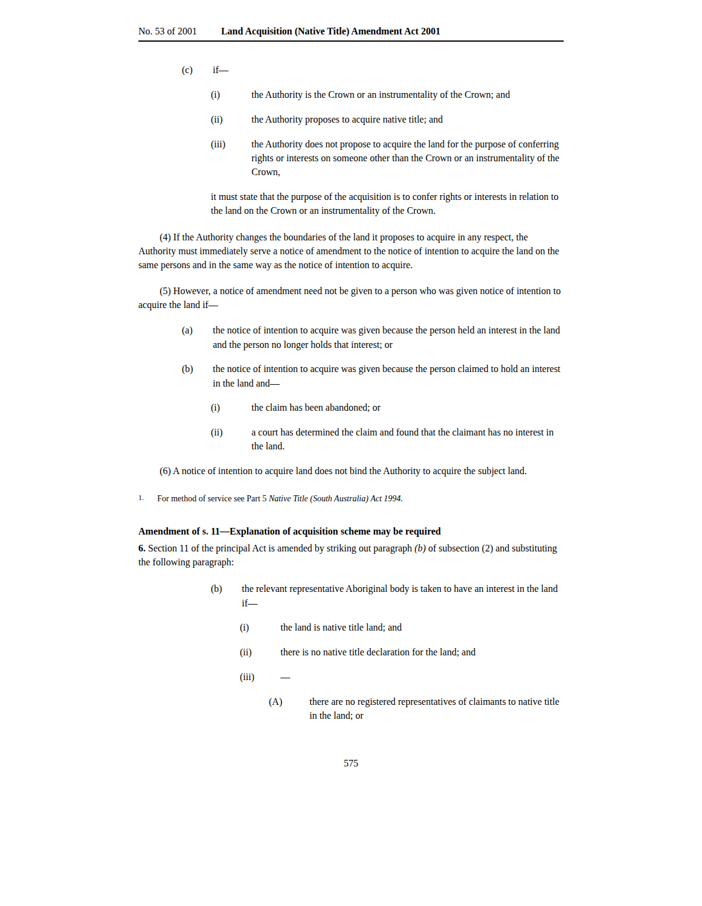No. 53 of 2001 Land Acquisition (Native Title) Amendment Act 2001
(c) if—
(i) the Authority is the Crown or an instrumentality of the Crown; and
(ii) the Authority proposes to acquire native title; and
(iii) the Authority does not propose to acquire the land for the purpose of conferring rights or interests on someone other than the Crown or an instrumentality of the Crown,
it must state that the purpose of the acquisition is to confer rights or interests in relation to the land on the Crown or an instrumentality of the Crown.
(4) If the Authority changes the boundaries of the land it proposes to acquire in any respect, the Authority must immediately serve a notice of amendment to the notice of intention to acquire the land on the same persons and in the same way as the notice of intention to acquire.
(5) However, a notice of amendment need not be given to a person who was given notice of intention to acquire the land if—
(a) the notice of intention to acquire was given because the person held an interest in the land and the person no longer holds that interest; or
(b) the notice of intention to acquire was given because the person claimed to hold an interest in the land and—
(i) the claim has been abandoned; or
(ii) a court has determined the claim and found that the claimant has no interest in the land.
(6) A notice of intention to acquire land does not bind the Authority to acquire the subject land.
1. For method of service see Part 5 Native Title (South Australia) Act 1994.
Amendment of s. 11—Explanation of acquisition scheme may be required
6. Section 11 of the principal Act is amended by striking out paragraph (b) of subsection (2) and substituting the following paragraph:
(b) the relevant representative Aboriginal body is taken to have an interest in the land if—
(i) the land is native title land; and
(ii) there is no native title declaration for the land; and
(iii) —
(A) there are no registered representatives of claimants to native title in the land; or
575